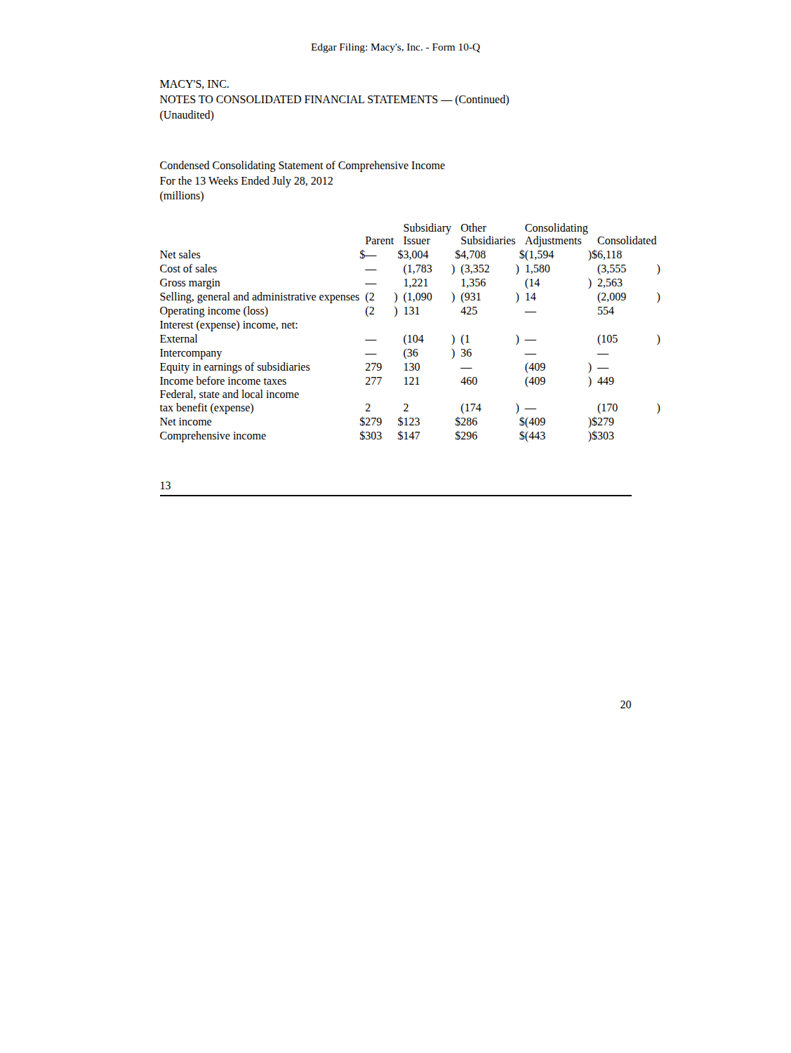Edgar Filing: Macy's, Inc. - Form 10-Q
MACY'S, INC.
NOTES TO CONSOLIDATED FINANCIAL STATEMENTS — (Continued)
(Unaudited)
Condensed Consolidating Statement of Comprehensive Income
For the 13 Weeks Ended July 28, 2012
(millions)
| | | Parent | | | Subsidiary Issuer | | | Other Subsidiaries | | | Consolidating Adjustments | | | Consolidated | |
| Net sales | $ | — | | $ | 3,004 | | $ | 4,708 | | $ | (1,594 | ) | $ | 6,118 | |
| Cost of sales | | — | | | (1,783 | ) | | (3,352 | ) | | 1,580 | | | (3,555 | ) |
| Gross margin | | — | | | 1,221 | | | 1,356 | | | (14 | ) | | 2,563 | |
| Selling, general and administrative expenses | | (2 | ) | | (1,090 | ) | | (931 | ) | | 14 | | | (2,009 | ) |
| Operating income (loss) | | (2 | ) | | 131 | | | 425 | | | — | | | 554 | |
| Interest (expense) income, net: | | | | | | | | | | | | | | | |
| External | | — | | | (104 | ) | | (1 | ) | | — | | | (105 | ) |
| Intercompany | | — | | | (36 | ) | | 36 | | | — | | | — | |
| Equity in earnings of subsidiaries | | 279 | | | 130 | | | — | | | (409 | ) | | — | |
| Income before income taxes | | 277 | | | 121 | | | 460 | | | (409 | ) | | 449 | |
| Federal, state and local income tax benefit (expense) | | 2 | | | 2 | | | (174 | ) | | — | | | (170 | ) |
| Net income | $ | 279 | | $ | 123 | | $ | 286 | | $ | (409 | ) | $ | 279 | |
| Comprehensive income | $ | 303 | | $ | 147 | | $ | 296 | | $ | (443 | ) | $ | 303 | |
13
20